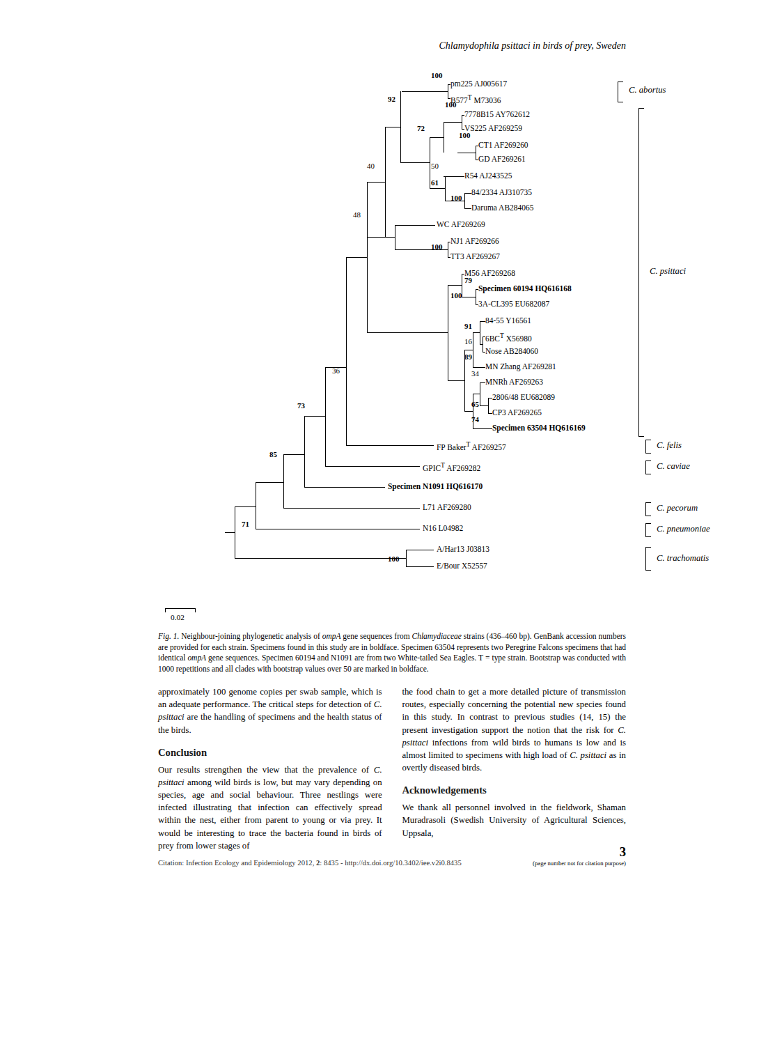Chlamydophila psittaci in birds of prey, Sweden
pm225 AJ005617
B577T M73036
7778B15 AY762612
VS225 AF269259
CT1 AF269260
GD AF269261
R54 AJ243525
84/2334 AJ310735
Daruma AB284065
WC AF269269
NJ1 AF269266
TT3 AF269267
M56 AF269268
Specimen 60194 HQ616168
3A-CL395 EU682087
84-55 Y16561
6BCT X56980
Nose AB284060
MN Zhang AF269281
MNRh AF269263
2806/48 EU682089
CP3 AF269265
Specimen 63504 HQ616169
FP BakerT AF269257
GPICT AF269282
Specimen N1091 HQ616170
L71 AF269280
N16 L04982
A/Har13 J03813
E/Bour X52557
100
92
100
72
100
50
61
100
40
48
100
79
100
91
16
89
34
65
74
36
73
85
71
100
C. abortus
C. psittaci
C. felis
C. caviae
C. pecorum
C. pneumoniae
C. trachomatis
0.02
Fig. 1. Neighbour-joining phylogenetic analysis of ompA gene sequences from Chlamydiaceae strains (436–460 bp). GenBank accession numbers are provided for each strain. Specimens found in this study are in boldface. Specimen 63504 represents two Peregrine Falcons specimens that had identical ompA gene sequences. Specimen 60194 and N1091 are from two White-tailed Sea Eagles. T = type strain. Bootstrap was conducted with 1000 repetitions and all clades with bootstrap values over 50 are marked in boldface.
approximately 100 genome copies per swab sample, which is an adequate performance. The critical steps for detection of C. psittaci are the handling of specimens and the health status of the birds.
Conclusion
Our results strengthen the view that the prevalence of C. psittaci among wild birds is low, but may vary depending on species, age and social behaviour. Three nestlings were infected illustrating that infection can effectively spread within the nest, either from parent to young or via prey. It would be interesting to trace the bacteria found in birds of prey from lower stages of
the food chain to get a more detailed picture of transmission routes, especially concerning the potential new species found in this study. In contrast to previous studies (14, 15) the present investigation support the notion that the risk for C. psittaci infections from wild birds to humans is low and is almost limited to specimens with high load of C. psittaci as in overtly diseased birds.
Acknowledgements
We thank all personnel involved in the fieldwork, Shaman Muradrasoli (Swedish University of Agricultural Sciences, Uppsala,
Citation: Infection Ecology and Epidemiology 2012, 2: 8435 - http://dx.doi.org/10.3402/iee.v2i0.8435
3 (page number not for citation purpose)